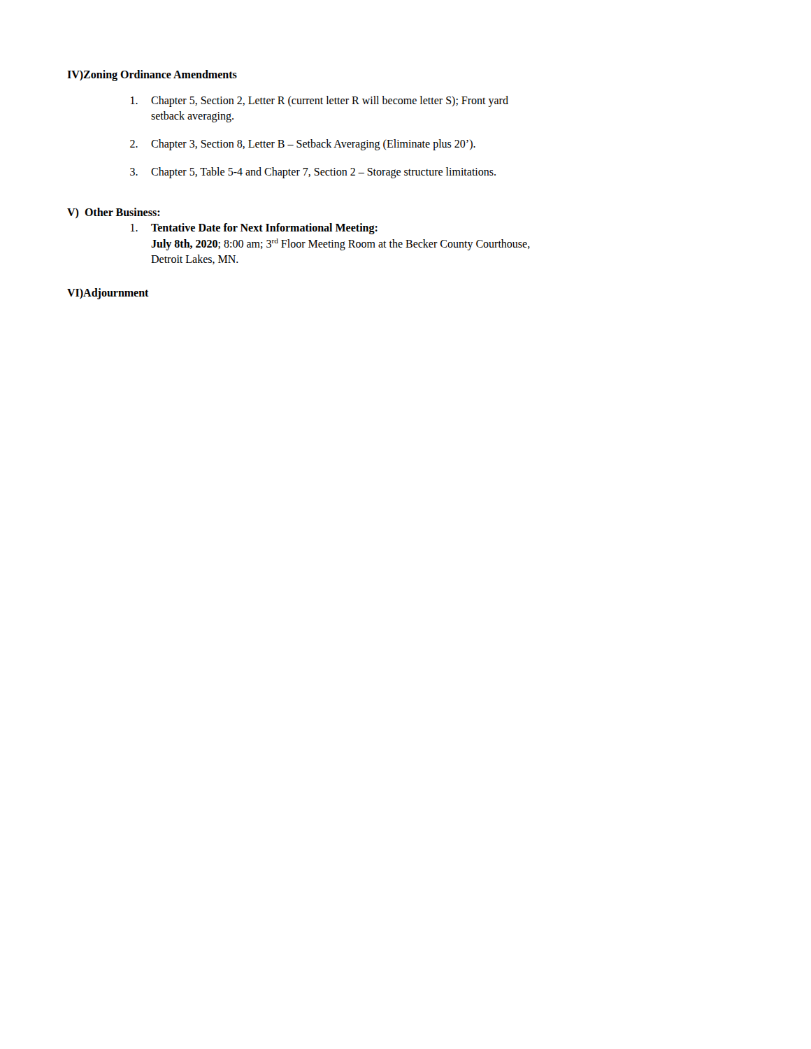IV) Zoning Ordinance Amendments
Chapter 5, Section 2, Letter R (current letter R will become letter S); Front yard setback averaging.
Chapter 3, Section 8, Letter B – Setback Averaging (Eliminate plus 20’).
Chapter 5, Table 5-4 and Chapter 7, Section 2 – Storage structure limitations.
V) Other Business:
Tentative Date for Next Informational Meeting:
July 8th, 2020; 8:00 am; 3rd Floor Meeting Room at the Becker County Courthouse, Detroit Lakes, MN.
VI) Adjournment